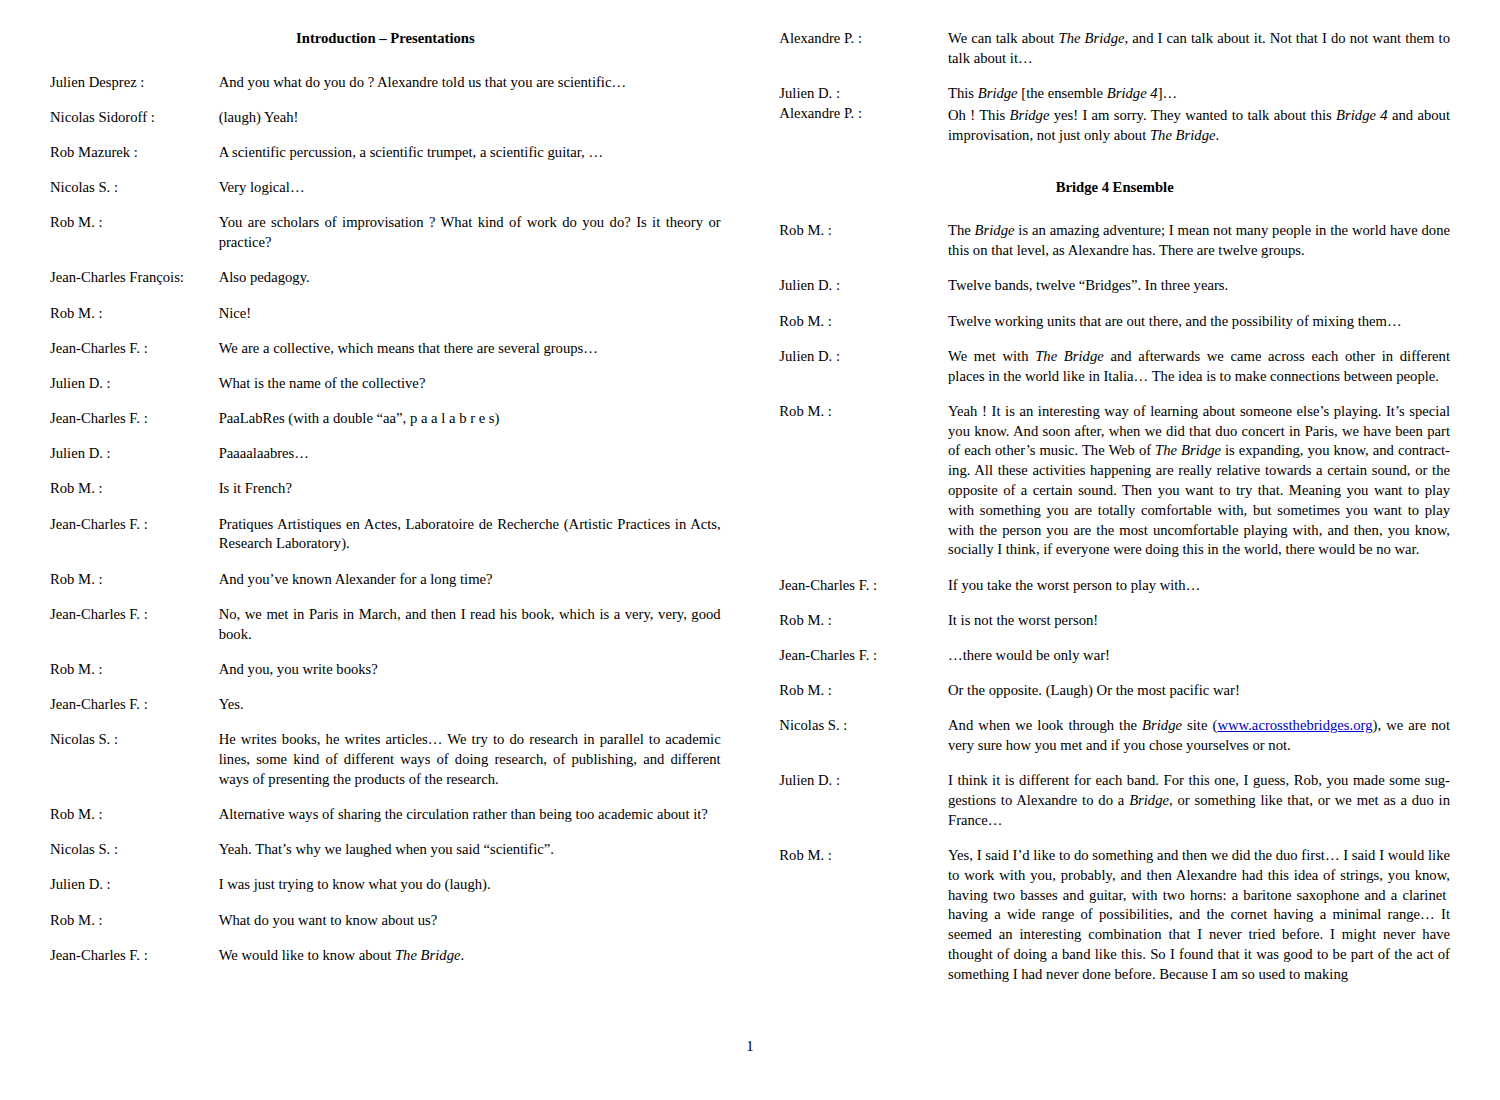Introduction – Presentations
Julien Desprez :
And you what do you do ? Alexandre told us that you are scientific…
Nicolas Sidoroff :
(laugh) Yeah!
Rob Mazurek :
A scientific percussion, a scientific trumpet, a scientific guitar, …
Nicolas S. :
Very logical…
Rob M. :
You are scholars of improvisation ? What kind of work do you do? Is it theory or practice?
Jean-Charles François:
Also pedagogy.
Rob M. :
Nice!
Jean-Charles F. :
We are a collective, which means that there are several groups…
Julien D. :
What is the name of the collective?
Jean-Charles F. :
PaaLabRes (with a double “aa”, p a a l a b r e s)
Julien D. :
Paaaalaabres…
Rob M. :
Is it French?
Jean-Charles F. :
Pratiques Artistiques en Actes, Laboratoire de Recherche (Artistic Practices in Acts, Research Laboratory).
Rob M. :
And you’ve known Alexander for a long time?
Jean-Charles F. :
No, we met in Paris in March, and then I read his book, which is a very, very, good book.
Rob M. :
And you, you write books?
Jean-Charles F. :
Yes.
Nicolas S. :
He writes books, he writes articles… We try to do research in parallel to academic lines, some kind of different ways of doing research, of publishing, and different ways of presenting the products of the research.
Rob M. :
Alternative ways of sharing the circulation rather than being too academic about it?
Nicolas S. :
Yeah. That’s why we laughed when you said “scientific”.
Julien D. :
I was just trying to know what you do (laugh).
Rob M. :
What do you want to know about us?
Jean-Charles F. :
We would like to know about The Bridge.
Alexandre P. :
We can talk about The Bridge, and I can talk about it. Not that I do not want them to talk about it…
Julien D. :
Alexandre P. :
This Bridge [the ensemble Bridge 4]…
Oh ! This Bridge yes! I am sorry. They wanted to talk about this Bridge 4 and about improvisation, not just only about The Bridge.
Bridge 4 Ensemble
Rob M. :
The Bridge is an amazing adventure; I mean not many people in the world have done this on that level, as Alexandre has. There are twelve groups.
Julien D. :
Twelve bands, twelve “Bridges”. In three years.
Rob M. :
Twelve working units that are out there, and the possibility of mixing them…
Julien D. :
We met with The Bridge and afterwards we came across each other in different places in the world like in Italia… The idea is to make connections between people.
Rob M. :
Yeah ! It is an interesting way of learning about someone else’s playing. It’s special you know. And soon after, when we did that duo concert in Paris, we have been part of each other’s music. The Web of The Bridge is expanding, you know, and contracting. All these activities happening are really relative towards a certain sound, or the opposite of a certain sound. Then you want to try that. Meaning you want to play with something you are totally comfortable with, but sometimes you want to play with the person you are the most uncomfortable playing with, and then, you know, socially I think, if everyone were doing this in the world, there would be no war.
Jean-Charles F. :
If you take the worst person to play with…
Rob M. :
It is not the worst person!
Jean-Charles F. :
…there would be only war!
Rob M. :
Or the opposite. (Laugh) Or the most pacific war!
Nicolas S. :
And when we look through the Bridge site (www.acrossthebridges.org), we are not very sure how you met and if you chose yourselves or not.
Julien D. :
I think it is different for each band. For this one, I guess, Rob, you made some suggestions to Alexandre to do a Bridge, or something like that, or we met as a duo in France…
Rob M. :
Yes, I said I’d like to do something and then we did the duo first… I said I would like to work with you, probably, and then Alexandre had this idea of strings, you know, having two basses and guitar, with two horns: a baritone saxophone and a clarinet having a wide range of possibilities, and the cornet having a minimal range… It seemed an interesting combination that I never tried before. I might never have thought of doing a band like this. So I found that it was good to be part of the act of something I had never done before. Because I am so used to making
1